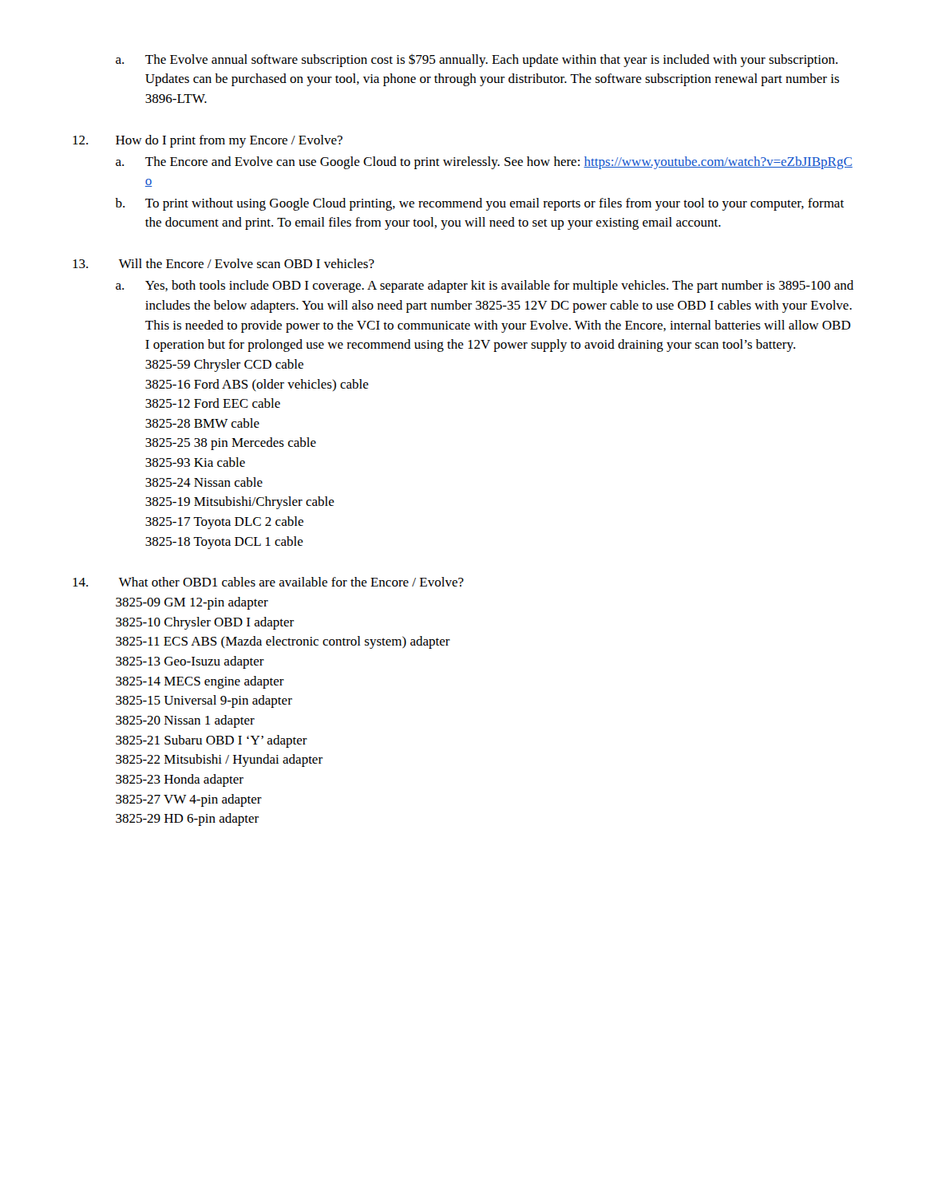a. The Evolve annual software subscription cost is $795 annually. Each update within that year is included with your subscription. Updates can be purchased on your tool, via phone or through your distributor. The software subscription renewal part number is 3896-LTW.
12. How do I print from my Encore / Evolve?
a. The Encore and Evolve can use Google Cloud to print wirelessly. See how here: https://www.youtube.com/watch?v=eZbJIBpRgCo
b. To print without using Google Cloud printing, we recommend you email reports or files from your tool to your computer, format the document and print. To email files from your tool, you will need to set up your existing email account.
13. Will the Encore / Evolve scan OBD I vehicles?
a. Yes, both tools include OBD I coverage. A separate adapter kit is available for multiple vehicles. The part number is 3895-100 and includes the below adapters. You will also need part number 3825-35 12V DC power cable to use OBD I cables with your Evolve. This is needed to provide power to the VCI to communicate with your Evolve. With the Encore, internal batteries will allow OBD I operation but for prolonged use we recommend using the 12V power supply to avoid draining your scan tool’s battery.
3825-59 Chrysler CCD cable
3825-16 Ford ABS (older vehicles) cable
3825-12 Ford EEC cable
3825-28 BMW cable
3825-25 38 pin Mercedes cable
3825-93 Kia cable
3825-24 Nissan cable
3825-19 Mitsubishi/Chrysler cable
3825-17 Toyota DLC 2 cable
3825-18 Toyota DCL 1 cable
14. What other OBD1 cables are available for the Encore / Evolve?
3825-09 GM 12-pin adapter
3825-10 Chrysler OBD I adapter
3825-11 ECS ABS (Mazda electronic control system) adapter
3825-13 Geo-Isuzu adapter
3825-14 MECS engine adapter
3825-15 Universal 9-pin adapter
3825-20 Nissan 1 adapter
3825-21 Subaru OBD I ‘Y’ adapter
3825-22 Mitsubishi / Hyundai adapter
3825-23 Honda adapter
3825-27 VW 4-pin adapter
3825-29 HD 6-pin adapter